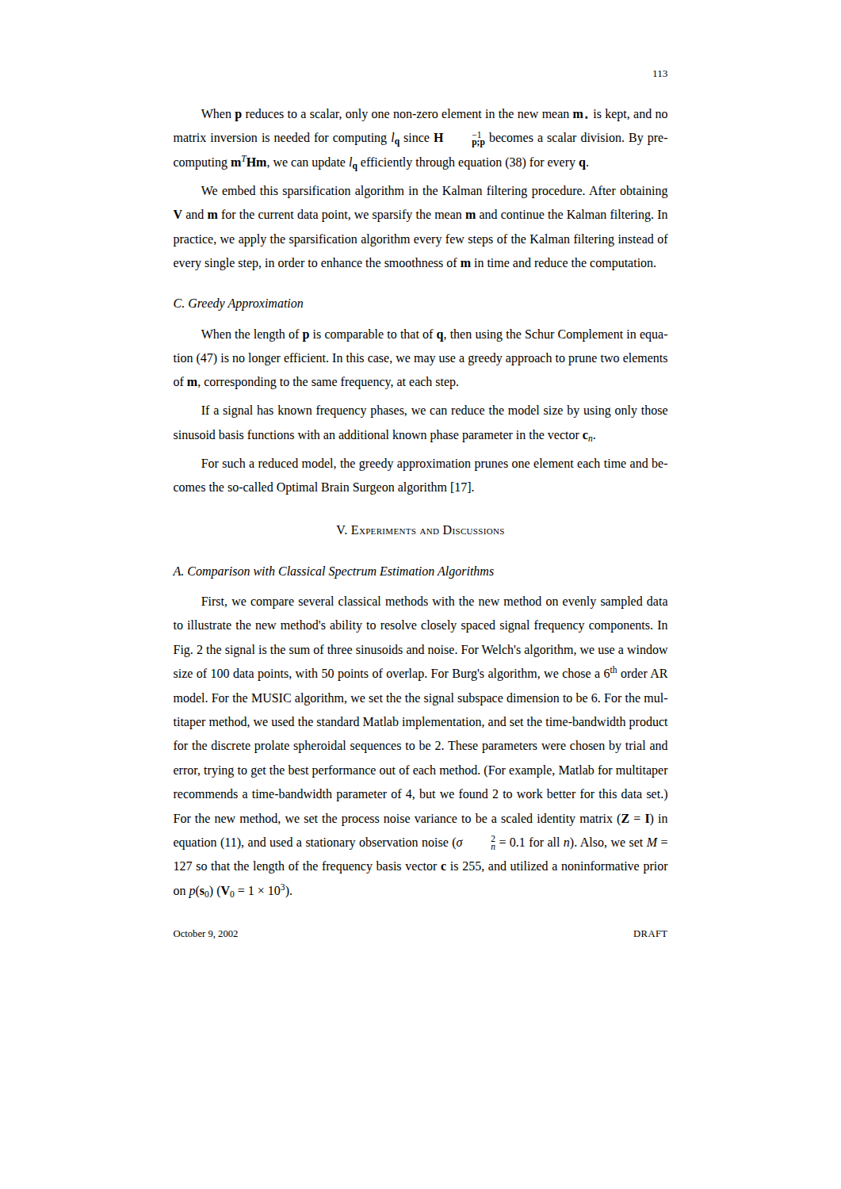113
When p reduces to a scalar, only one non-zero element in the new mean m⋆ is kept, and no matrix inversion is needed for computing lq since H−1p;p becomes a scalar division. By pre-computing mTHm, we can update lq efficiently through equation (38) for every q.
We embed this sparsification algorithm in the Kalman filtering procedure. After obtaining V and m for the current data point, we sparsify the mean m and continue the Kalman filtering. In practice, we apply the sparsification algorithm every few steps of the Kalman filtering instead of every single step, in order to enhance the smoothness of m in time and reduce the computation.
C. Greedy Approximation
When the length of p is comparable to that of q, then using the Schur Complement in equation (47) is no longer efficient. In this case, we may use a greedy approach to prune two elements of m, corresponding to the same frequency, at each step.
If a signal has known frequency phases, we can reduce the model size by using only those sinusoid basis functions with an additional known phase parameter in the vector cn.
For such a reduced model, the greedy approximation prunes one element each time and becomes the so-called Optimal Brain Surgeon algorithm [17].
V. Experiments and Discussions
A. Comparison with Classical Spectrum Estimation Algorithms
First, we compare several classical methods with the new method on evenly sampled data to illustrate the new method's ability to resolve closely spaced signal frequency components. In Fig. 2 the signal is the sum of three sinusoids and noise. For Welch's algorithm, we use a window size of 100 data points, with 50 points of overlap. For Burg's algorithm, we chose a 6th order AR model. For the MUSIC algorithm, we set the the signal subspace dimension to be 6. For the multitaper method, we used the standard Matlab implementation, and set the time-bandwidth product for the discrete prolate spheroidal sequences to be 2. These parameters were chosen by trial and error, trying to get the best performance out of each method. (For example, Matlab for multitaper recommends a time-bandwidth parameter of 4, but we found 2 to work better for this data set.) For the new method, we set the process noise variance to be a scaled identity matrix (Z = I) in equation (11), and used a stationary observation noise (σ 2n = 0.1 for all n). Also, we set M = 127 so that the length of the frequency basis vector c is 255, and utilized a noninformative prior on p(s0) (V0 = 1 × 103).
October 9, 2002 DRAFT